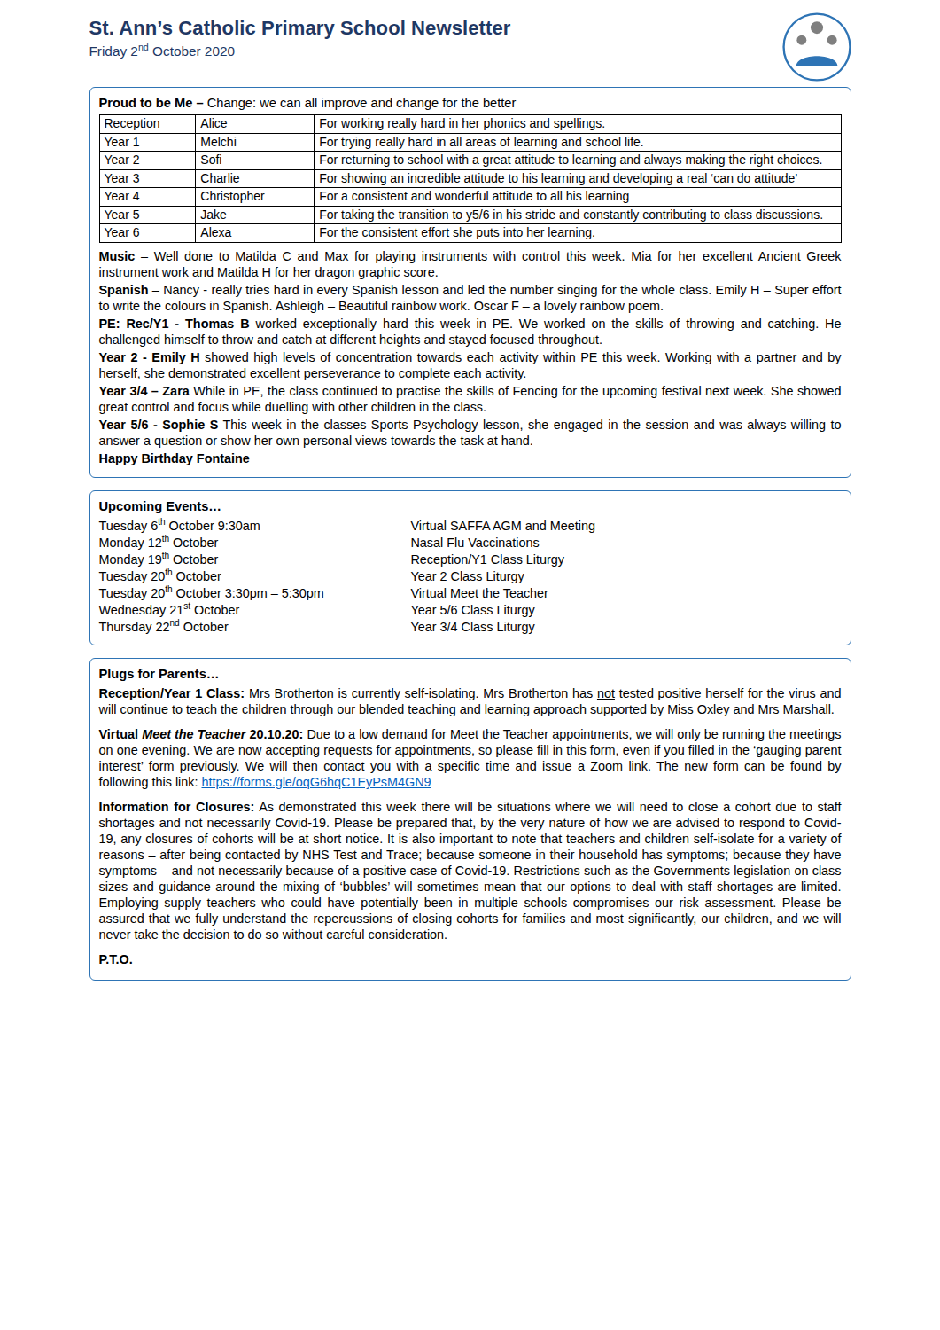St. Ann’s Catholic Primary School Newsletter
Friday 2nd October 2020
Proud to be Me – Change: we can all improve and change for the better
| Reception | Alice | For working really hard in her phonics and spellings. |
| Year 1 | Melchi | For trying really hard in all areas of learning and school life. |
| Year 2 | Sofi | For returning to school with a great attitude to learning and always making the right choices. |
| Year 3 | Charlie | For showing an incredible attitude to his learning and developing a real ‘can do attitude’ |
| Year 4 | Christopher | For a consistent and wonderful attitude to all his learning |
| Year 5 | Jake | For taking the transition to y5/6 in his stride and constantly contributing to class discussions. |
| Year 6 | Alexa | For the consistent effort she puts into her learning. |
Music – Well done to Matilda C and Max for playing instruments with control this week. Mia for her excellent Ancient Greek instrument work and Matilda H for her dragon graphic score.
Spanish – Nancy - really tries hard in every Spanish lesson and led the number singing for the whole class. Emily H – Super effort to write the colours in Spanish. Ashleigh – Beautiful rainbow work. Oscar F – a lovely rainbow poem.
PE: Rec/Y1 - Thomas B worked exceptionally hard this week in PE. We worked on the skills of throwing and catching. He challenged himself to throw and catch at different heights and stayed focused throughout.
Year 2 - Emily H showed high levels of concentration towards each activity within PE this week. Working with a partner and by herself, she demonstrated excellent perseverance to complete each activity.
Year 3/4 – Zara While in PE, the class continued to practise the skills of Fencing for the upcoming festival next week. She showed great control and focus while duelling with other children in the class.
Year 5/6 - Sophie S This week in the classes Sports Psychology lesson, she engaged in the session and was always willing to answer a question or show her own personal views towards the task at hand.
Happy Birthday Fontaine
Upcoming Events…
| Tuesday 6 th October 9:30am | Virtual SAFFA AGM and Meeting |
| Monday 12 th October | Nasal Flu Vaccinations |
| Monday 19 th October | Reception/Y1 Class Liturgy |
| Tuesday 20 th October | Year 2 Class Liturgy |
| Tuesday 20 th October 3:30pm – 5:30pm | Virtual Meet the Teacher |
| Wednesday 21 st October | Year 5/6 Class Liturgy |
| Thursday 22 nd October | Year 3/4 Class Liturgy |
Plugs for Parents…
Reception/Year 1 Class: Mrs Brotherton is currently self-isolating. Mrs Brotherton has not tested positive herself for the virus and will continue to teach the children through our blended teaching and learning approach supported by Miss Oxley and Mrs Marshall.
Virtual Meet the Teacher 20.10.20: Due to a low demand for Meet the Teacher appointments, we will only be running the meetings on one evening. We are now accepting requests for appointments, so please fill in this form, even if you filled in the ‘gauging parent interest’ form previously. We will then contact you with a specific time and issue a Zoom link. The new form can be found by following this link: https://forms.gle/oqG6hqC1EyPsM4GN9
Information for Closures: As demonstrated this week there will be situations where we will need to close a cohort due to staff shortages and not necessarily Covid-19. Please be prepared that, by the very nature of how we are advised to respond to Covid-19, any closures of cohorts will be at short notice. It is also important to note that teachers and children self-isolate for a variety of reasons – after being contacted by NHS Test and Trace; because someone in their household has symptoms; because they have symptoms – and not necessarily because of a positive case of Covid-19. Restrictions such as the Governments legislation on class sizes and guidance around the mixing of ‘bubbles’ will sometimes mean that our options to deal with staff shortages are limited. Employing supply teachers who could have potentially been in multiple schools compromises our risk assessment. Please be assured that we fully understand the repercussions of closing cohorts for families and most significantly, our children, and we will never take the decision to do so without careful consideration.
P.T.O.